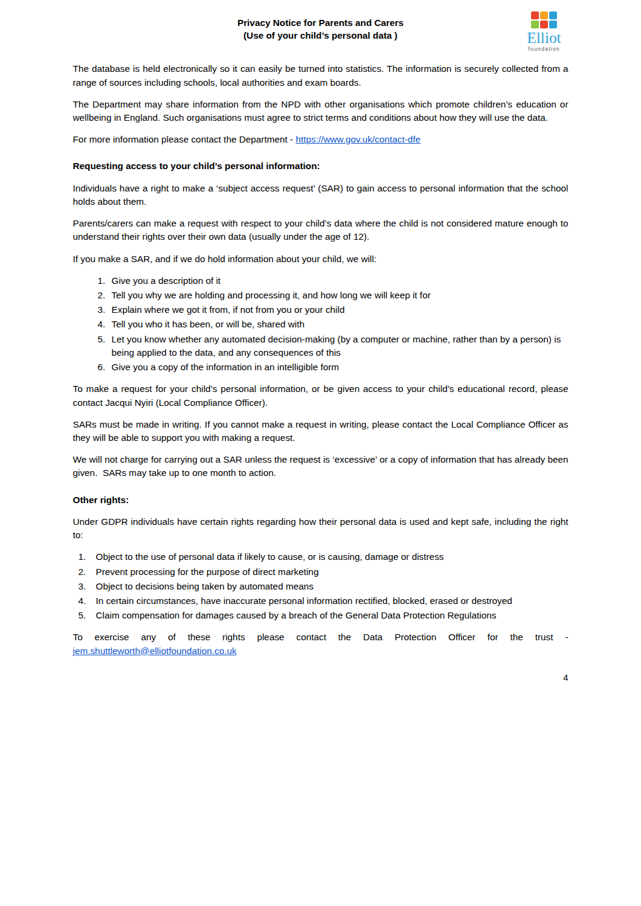Elliot
Foundation
Privacy Notice for Parents and Carers
(Use of your child’s personal data )
The database is held electronically so it can easily be turned into statistics. The information is securely collected from a range of sources including schools, local authorities and exam boards.
The Department may share information from the NPD with other organisations which promote children’s education or wellbeing in England. Such organisations must agree to strict terms and conditions about how they will use the data.
For more information please contact the Department - https://www.gov.uk/contact-dfe
Requesting access to your child’s personal information:
Individuals have a right to make a ‘subject access request’ (SAR) to gain access to personal information that the school holds about them.
Parents/carers can make a request with respect to your child’s data where the child is not considered mature enough to understand their rights over their own data (usually under the age of 12).
If you make a SAR, and if we do hold information about your child, we will:
Give you a description of it
Tell you why we are holding and processing it, and how long we will keep it for
Explain where we got it from, if not from you or your child
Tell you who it has been, or will be, shared with
Let you know whether any automated decision-making (by a computer or machine, rather than by a person) is being applied to the data, and any consequences of this
Give you a copy of the information in an intelligible form
To make a request for your child’s personal information, or be given access to your child’s educational record, please contact Jacqui Nyiri (Local Compliance Officer).
SARs must be made in writing. If you cannot make a request in writing, please contact the Local Compliance Officer as they will be able to support you with making a request.
We will not charge for carrying out a SAR unless the request is ‘excessive’ or a copy of information that has already been given. SARs may take up to one month to action.
Other rights:
Under GDPR individuals have certain rights regarding how their personal data is used and kept safe, including the right to:
Object to the use of personal data if likely to cause, or is causing, damage or distress
Prevent processing for the purpose of direct marketing
Object to decisions being taken by automated means
In certain circumstances, have inaccurate personal information rectified, blocked, erased or destroyed
Claim compensation for damages caused by a breach of the General Data Protection Regulations
To exercise any of these rights please contact the Data Protection Officer for the trust - jem.shuttleworth@elliotfoundation.co.uk
4